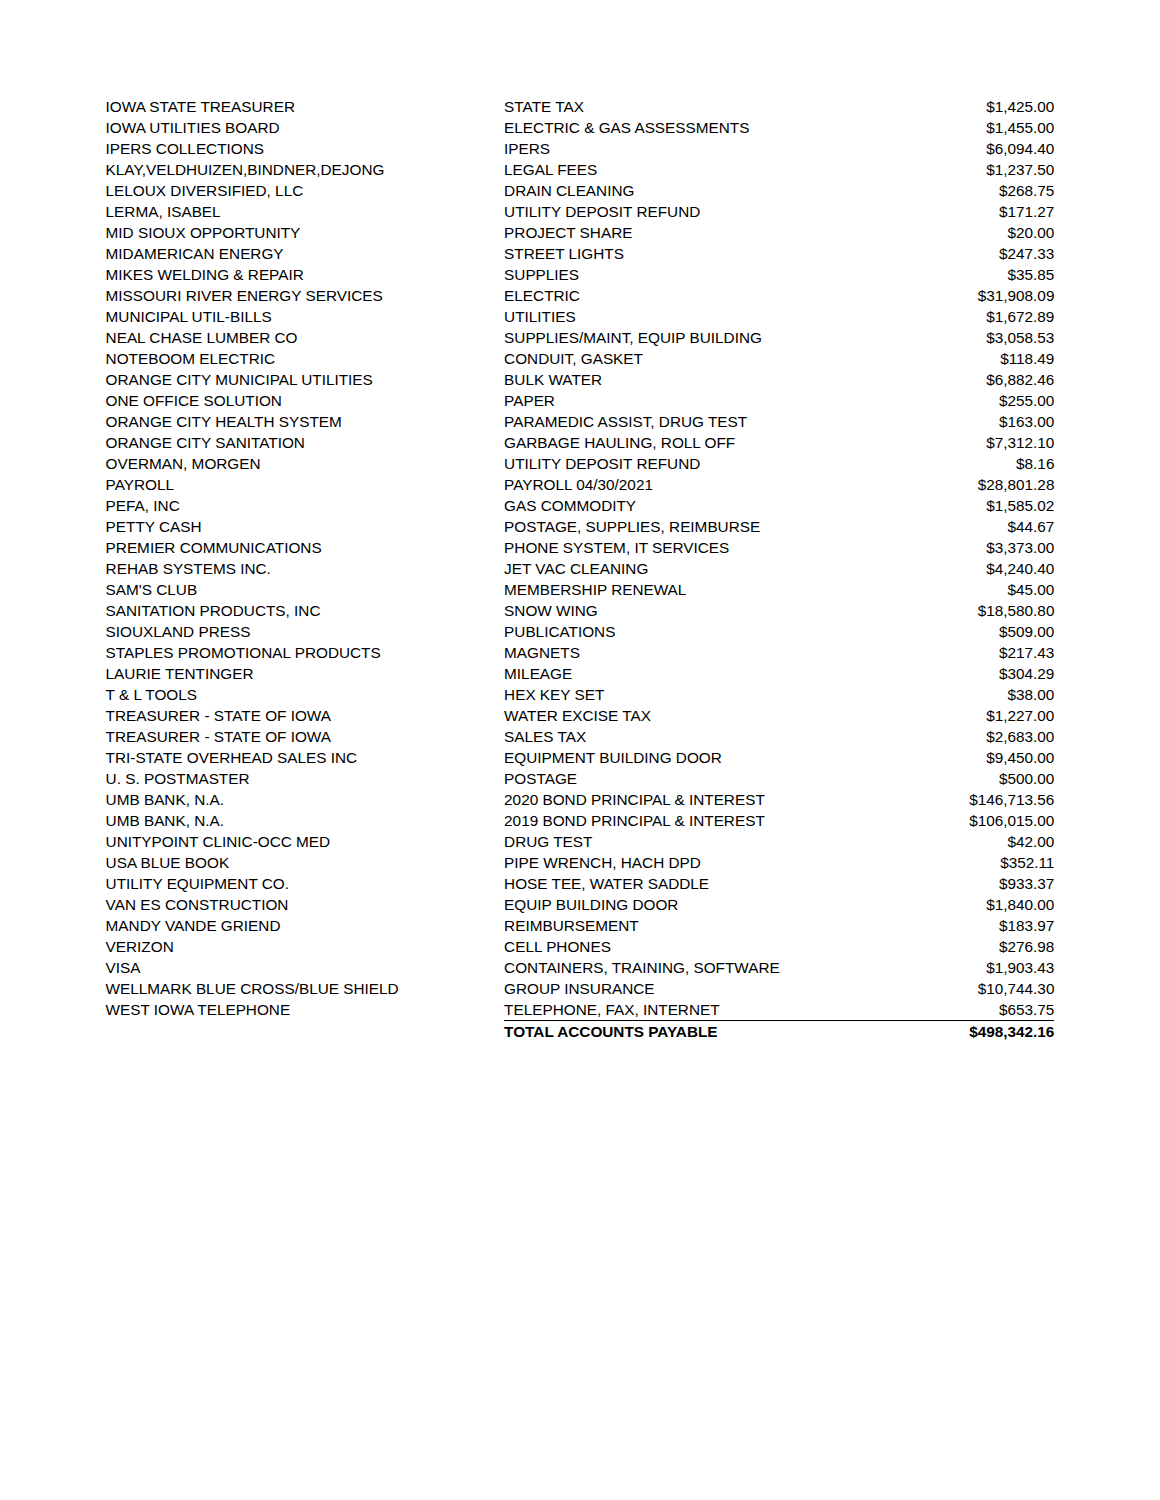| IOWA STATE TREASURER | STATE TAX | $1,425.00 |
| IOWA UTILITIES BOARD | ELECTRIC & GAS ASSESSMENTS | $1,455.00 |
| IPERS COLLECTIONS | IPERS | $6,094.40 |
| KLAY,VELDHUIZEN,BINDNER,DEJONG | LEGAL FEES | $1,237.50 |
| LELOUX DIVERSIFIED, LLC | DRAIN CLEANING | $268.75 |
| LERMA, ISABEL | UTILITY DEPOSIT REFUND | $171.27 |
| MID SIOUX OPPORTUNITY | PROJECT SHARE | $20.00 |
| MIDAMERICAN ENERGY | STREET LIGHTS | $247.33 |
| MIKES WELDING & REPAIR | SUPPLIES | $35.85 |
| MISSOURI RIVER ENERGY SERVICES | ELECTRIC | $31,908.09 |
| MUNICIPAL UTIL-BILLS | UTILITIES | $1,672.89 |
| NEAL CHASE LUMBER CO | SUPPLIES/MAINT, EQUIP BUILDING | $3,058.53 |
| NOTEBOOM ELECTRIC | CONDUIT, GASKET | $118.49 |
| ORANGE CITY MUNICIPAL UTILITIES | BULK WATER | $6,882.46 |
| ONE OFFICE SOLUTION | PAPER | $255.00 |
| ORANGE CITY HEALTH SYSTEM | PARAMEDIC ASSIST, DRUG TEST | $163.00 |
| ORANGE CITY SANITATION | GARBAGE HAULING, ROLL OFF | $7,312.10 |
| OVERMAN, MORGEN | UTILITY DEPOSIT REFUND | $8.16 |
| PAYROLL | PAYROLL 04/30/2021 | $28,801.28 |
| PEFA, INC | GAS COMMODITY | $1,585.02 |
| PETTY CASH | POSTAGE, SUPPLIES, REIMBURSE | $44.67 |
| PREMIER COMMUNICATIONS | PHONE SYSTEM, IT SERVICES | $3,373.00 |
| REHAB SYSTEMS INC. | JET VAC CLEANING | $4,240.40 |
| SAM'S CLUB | MEMBERSHIP RENEWAL | $45.00 |
| SANITATION PRODUCTS, INC | SNOW WING | $18,580.80 |
| SIOUXLAND PRESS | PUBLICATIONS | $509.00 |
| STAPLES PROMOTIONAL PRODUCTS | MAGNETS | $217.43 |
| LAURIE TENTINGER | MILEAGE | $304.29 |
| T & L TOOLS | HEX KEY SET | $38.00 |
| TREASURER - STATE OF IOWA | WATER EXCISE TAX | $1,227.00 |
| TREASURER - STATE OF IOWA | SALES TAX | $2,683.00 |
| TRI-STATE OVERHEAD SALES INC | EQUIPMENT BUILDING DOOR | $9,450.00 |
| U. S. POSTMASTER | POSTAGE | $500.00 |
| UMB BANK, N.A. | 2020 BOND PRINCIPAL & INTEREST | $146,713.56 |
| UMB BANK, N.A. | 2019 BOND PRINCIPAL & INTEREST | $106,015.00 |
| UNITYPOINT CLINIC-OCC MED | DRUG TEST | $42.00 |
| USA BLUE BOOK | PIPE WRENCH, HACH DPD | $352.11 |
| UTILITY EQUIPMENT CO. | HOSE TEE, WATER SADDLE | $933.37 |
| VAN ES CONSTRUCTION | EQUIP BUILDING DOOR | $1,840.00 |
| MANDY VANDE GRIEND | REIMBURSEMENT | $183.97 |
| VERIZON | CELL PHONES | $276.98 |
| VISA | CONTAINERS, TRAINING, SOFTWARE | $1,903.43 |
| WELLMARK BLUE CROSS/BLUE SHIELD | GROUP INSURANCE | $10,744.30 |
| WEST IOWA TELEPHONE | TELEPHONE, FAX, INTERNET | $653.75 |
| | TOTAL ACCOUNTS PAYABLE | $498,342.16 |